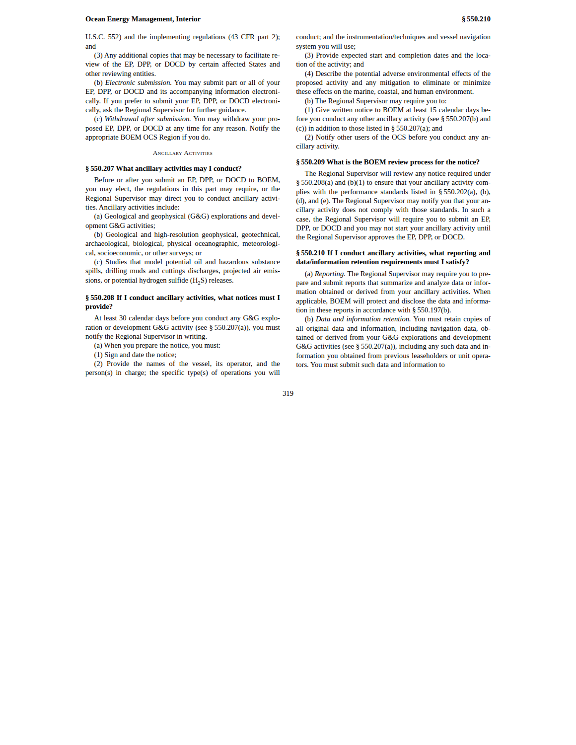Ocean Energy Management, Interior
§ 550.210
U.S.C. 552) and the implementing regulations (43 CFR part 2); and
(3) Any additional copies that may be necessary to facilitate review of the EP, DPP, or DOCD by certain affected States and other reviewing entities.
(b) Electronic submission. You may submit part or all of your EP, DPP, or DOCD and its accompanying information electronically. If you prefer to submit your EP, DPP, or DOCD electronically, ask the Regional Supervisor for further guidance.
(c) Withdrawal after submission. You may withdraw your proposed EP, DPP, or DOCD at any time for any reason. Notify the appropriate BOEM OCS Region if you do.
Ancillary Activities
§ 550.207 What ancillary activities may I conduct?
Before or after you submit an EP, DPP, or DOCD to BOEM, you may elect, the regulations in this part may require, or the Regional Supervisor may direct you to conduct ancillary activities. Ancillary activities include:
(a) Geological and geophysical (G&G) explorations and development G&G activities;
(b) Geological and high-resolution geophysical, geotechnical, archaeological, biological, physical oceanographic, meteorological, socioeconomic, or other surveys; or
(c) Studies that model potential oil and hazardous substance spills, drilling muds and cuttings discharges, projected air emissions, or potential hydrogen sulfide (H2S) releases.
§ 550.208 If I conduct ancillary activities, what notices must I provide?
At least 30 calendar days before you conduct any G&G exploration or development G&G activity (see § 550.207(a)), you must notify the Regional Supervisor in writing.
(a) When you prepare the notice, you must:
(1) Sign and date the notice;
(2) Provide the names of the vessel, its operator, and the person(s) in charge; the specific type(s) of operations you will conduct; and the instrumentation/techniques and vessel navigation system you will use;
(3) Provide expected start and completion dates and the location of the activity; and
(4) Describe the potential adverse environmental effects of the proposed activity and any mitigation to eliminate or minimize these effects on the marine, coastal, and human environment.
(b) The Regional Supervisor may require you to:
(1) Give written notice to BOEM at least 15 calendar days before you conduct any other ancillary activity (see § 550.207(b) and (c)) in addition to those listed in § 550.207(a); and
(2) Notify other users of the OCS before you conduct any ancillary activity.
§ 550.209 What is the BOEM review process for the notice?
The Regional Supervisor will review any notice required under § 550.208(a) and (b)(1) to ensure that your ancillary activity complies with the performance standards listed in § 550.202(a), (b), (d), and (e). The Regional Supervisor may notify you that your ancillary activity does not comply with those standards. In such a case, the Regional Supervisor will require you to submit an EP, DPP, or DOCD and you may not start your ancillary activity until the Regional Supervisor approves the EP, DPP, or DOCD.
§ 550.210 If I conduct ancillary activities, what reporting and data/information retention requirements must I satisfy?
(a) Reporting. The Regional Supervisor may require you to prepare and submit reports that summarize and analyze data or information obtained or derived from your ancillary activities. When applicable, BOEM will protect and disclose the data and information in these reports in accordance with § 550.197(b).
(b) Data and information retention. You must retain copies of all original data and information, including navigation data, obtained or derived from your G&G explorations and development G&G activities (see § 550.207(a)), including any such data and information you obtained from previous leaseholders or unit operators. You must submit such data and information to
319